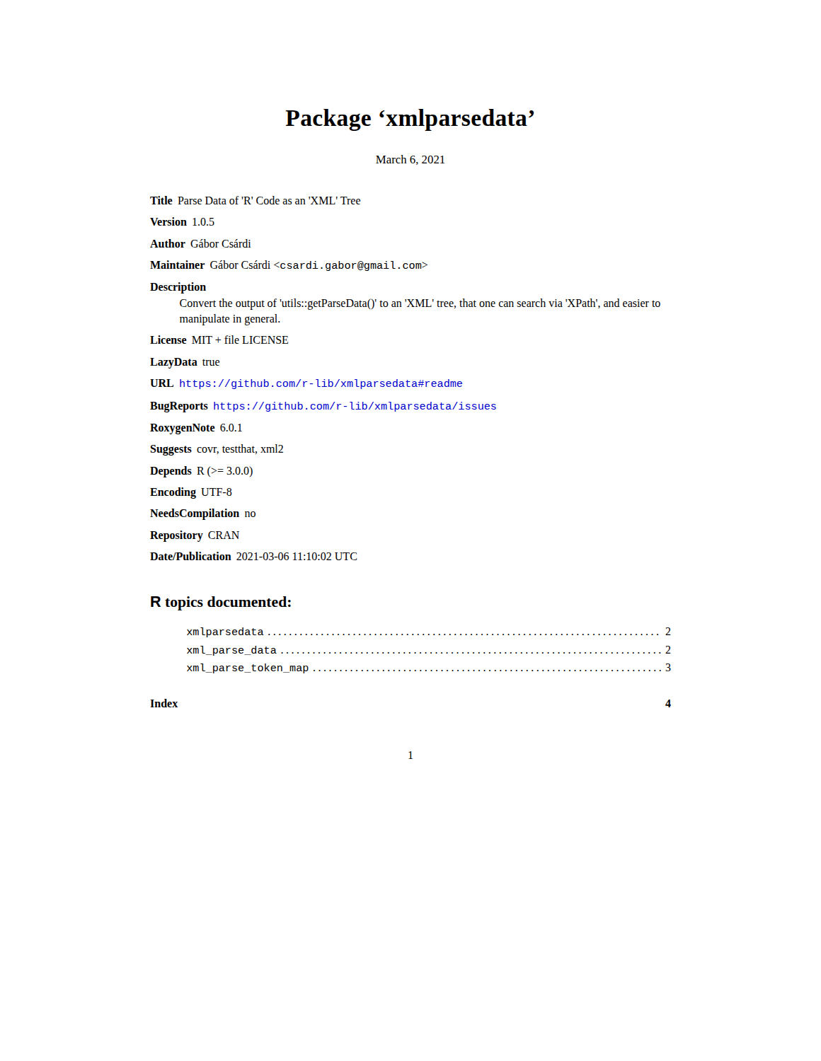Package ‘xmlparsedata’
March 6, 2021
Title
Parse Data of 'R' Code as an 'XML' Tree
Version
1.0.5
Author
Gábor Csárdi
Maintainer
Gábor Csárdi <csardi.gabor@gmail.com>
Description
Convert the output of 'utils::getParseData()' to an 'XML' tree, that one can search via 'XPath', and easier to manipulate in general.
License
MIT + file LICENSE
LazyData
true
URL
https://github.com/r-lib/xmlparsedata#readme
BugReports
https://github.com/r-lib/xmlparsedata/issues
RoxygenNote
6.0.1
Suggests
covr, testthat, xml2
Depends
R (>= 3.0.0)
Encoding
UTF-8
NeedsCompilation
no
Repository
CRAN
Date/Publication
2021-03-06 11:10:02 UTC
R topics documented:
xmlparsedata........................................................................... 2
xml_parse_data........................................................................... 2
xml_parse_token_map........................................................................... 3
Index 4
1